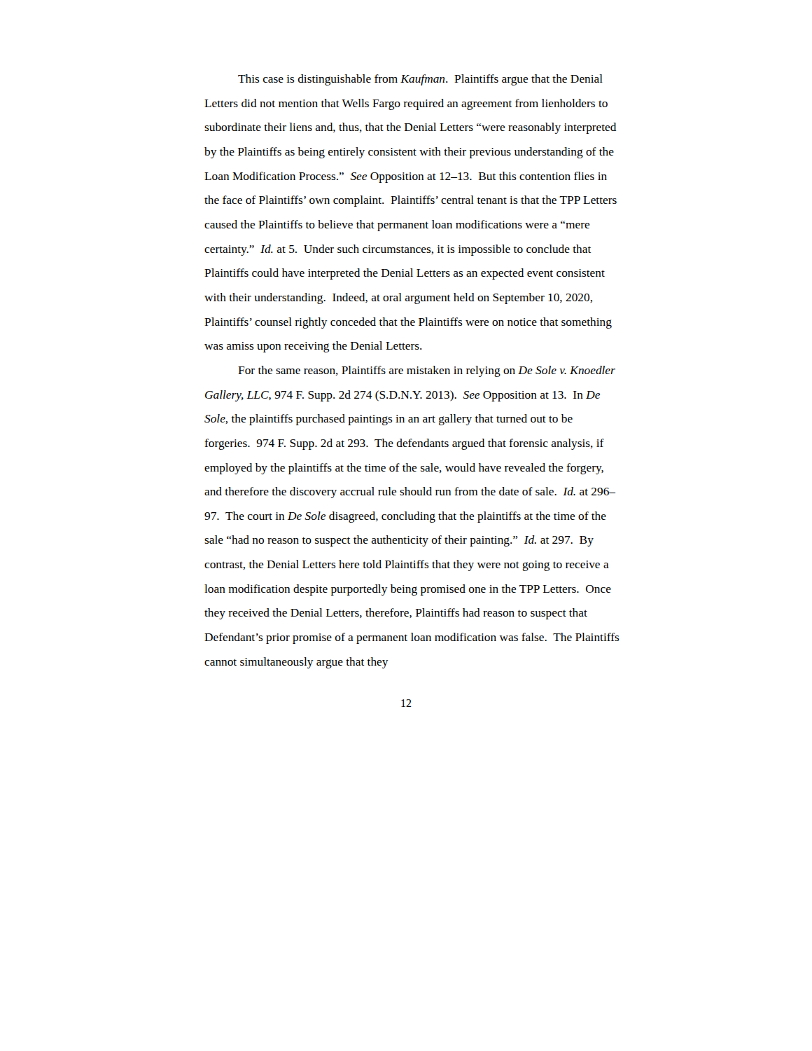This case is distinguishable from Kaufman. Plaintiffs argue that the Denial Letters did not mention that Wells Fargo required an agreement from lienholders to subordinate their liens and, thus, that the Denial Letters “were reasonably interpreted by the Plaintiffs as being entirely consistent with their previous understanding of the Loan Modification Process.” See Opposition at 12–13. But this contention flies in the face of Plaintiffs’ own complaint. Plaintiffs’ central tenant is that the TPP Letters caused the Plaintiffs to believe that permanent loan modifications were a “mere certainty.” Id. at 5. Under such circumstances, it is impossible to conclude that Plaintiffs could have interpreted the Denial Letters as an expected event consistent with their understanding. Indeed, at oral argument held on September 10, 2020, Plaintiffs’ counsel rightly conceded that the Plaintiffs were on notice that something was amiss upon receiving the Denial Letters.
For the same reason, Plaintiffs are mistaken in relying on De Sole v. Knoedler Gallery, LLC, 974 F. Supp. 2d 274 (S.D.N.Y. 2013). See Opposition at 13. In De Sole, the plaintiffs purchased paintings in an art gallery that turned out to be forgeries. 974 F. Supp. 2d at 293. The defendants argued that forensic analysis, if employed by the plaintiffs at the time of the sale, would have revealed the forgery, and therefore the discovery accrual rule should run from the date of sale. Id. at 296–97. The court in De Sole disagreed, concluding that the plaintiffs at the time of the sale “had no reason to suspect the authenticity of their painting.” Id. at 297. By contrast, the Denial Letters here told Plaintiffs that they were not going to receive a loan modification despite purportedly being promised one in the TPP Letters. Once they received the Denial Letters, therefore, Plaintiffs had reason to suspect that Defendant’s prior promise of a permanent loan modification was false. The Plaintiffs cannot simultaneously argue that they
12